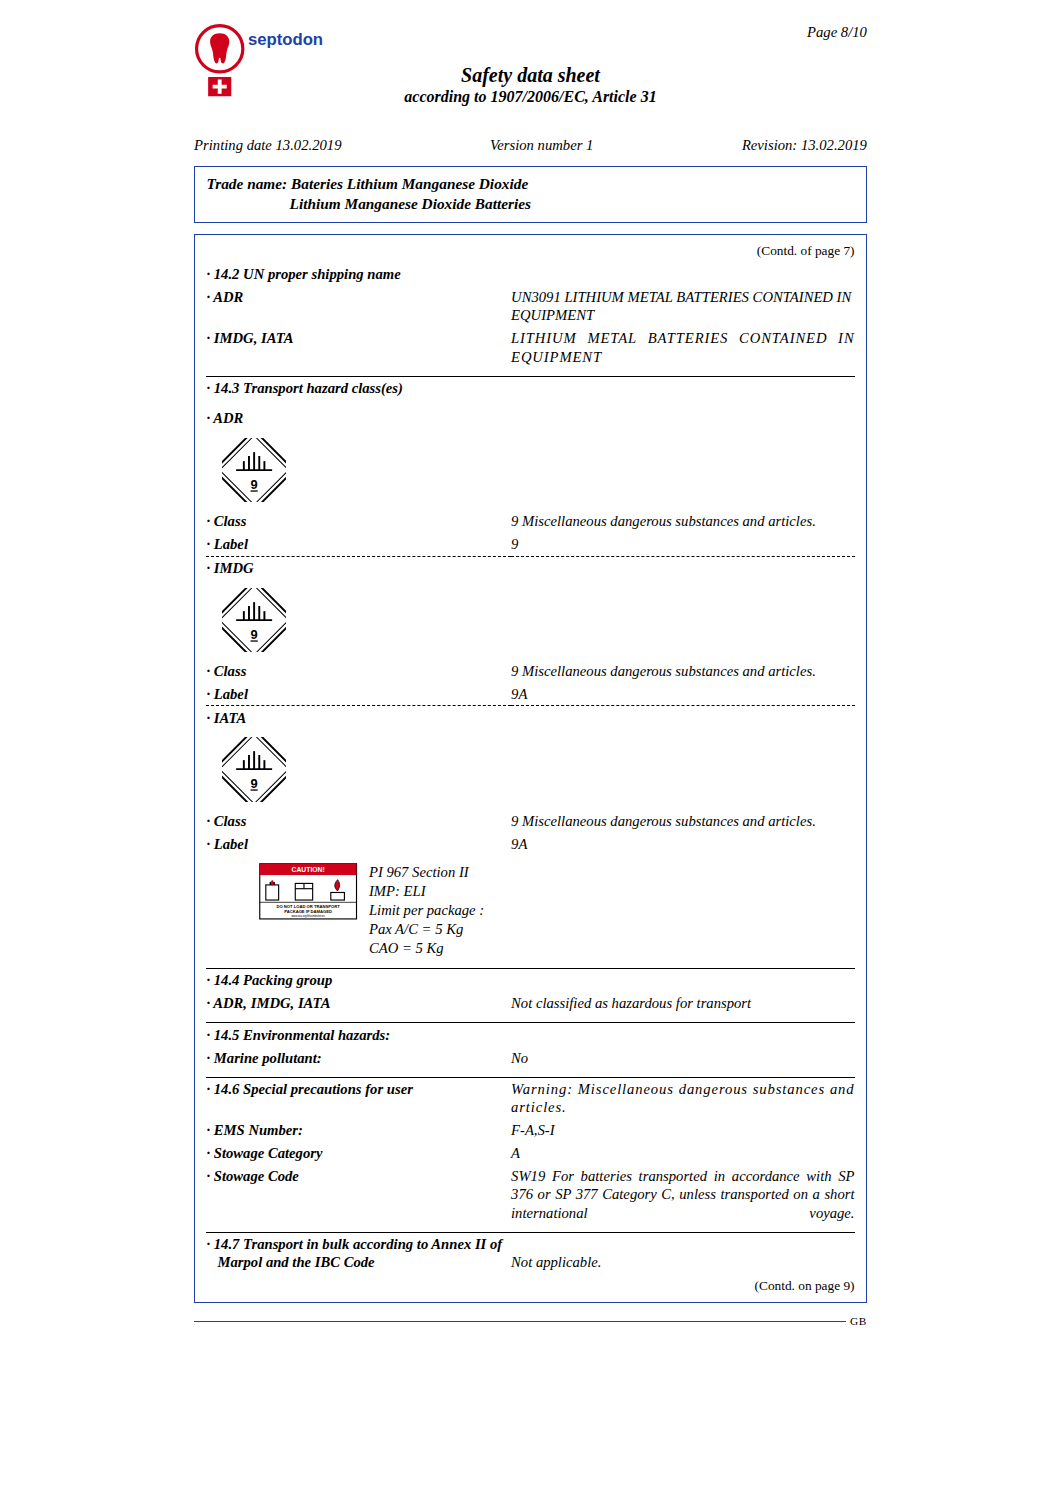septodont
Page 8/10
Safety data sheet
according to 1907/2006/EC, Article 31
Printing date 13.02.2019 Version number 1 Revision: 13.02.2019
Trade name: Bateries Lithium Manganese Dioxide Lithium Manganese Dioxide Batteries
(Contd. of page 7)
| · 14.2 UN proper shipping name | |
| · ADR | UN3091 LITHIUM METAL BATTERIES CONTAINED IN EQUIPMENT |
| · IMDG, IATA | LITHIUM METAL BATTERIES CONTAINED IN EQUIPMENT |
| · 14.3 Transport hazard class(es) | |
| · ADR | |
| 9 |
| · Class | 9 Miscellaneous dangerous substances and articles. |
| · Label | 9 |
| · IMDG | |
| 9 |
| · Class | 9 Miscellaneous dangerous substances and articles. |
| · Label | 9A |
| · IATA | |
| 9 |
| · Class | 9 Miscellaneous dangerous substances and articles. |
| · Label | 9A |
| CAUTION! DO NOT LOAD OR TRANSPORT PACKAGE IF DAMAGED www.iata.org/lithiumbatteries PI 967 Section II IMP: ELI Limit per package : Pax A/C = 5 Kg CAO = 5 Kg |
| · 14.4 Packing group | |
| · ADR, IMDG, IATA | Not classified as hazardous for transport |
| · 14.5 Environmental hazards: | |
| · Marine pollutant: | No |
| · 14.6 Special precautions for user | Warning: Miscellaneous dangerous substances and articles. |
| · EMS Number: | F-A,S-I |
| · Stowage Category | A |
| · Stowage Code | SW19 For batteries transported in accordance with SP 376 or SP 377 Category C, unless transported on a short international voyage. |
| · 14.7 Transport in bulk according to Annex II of Marpol and the IBC Code | Not applicable. |
(Contd. on page 9)
GB